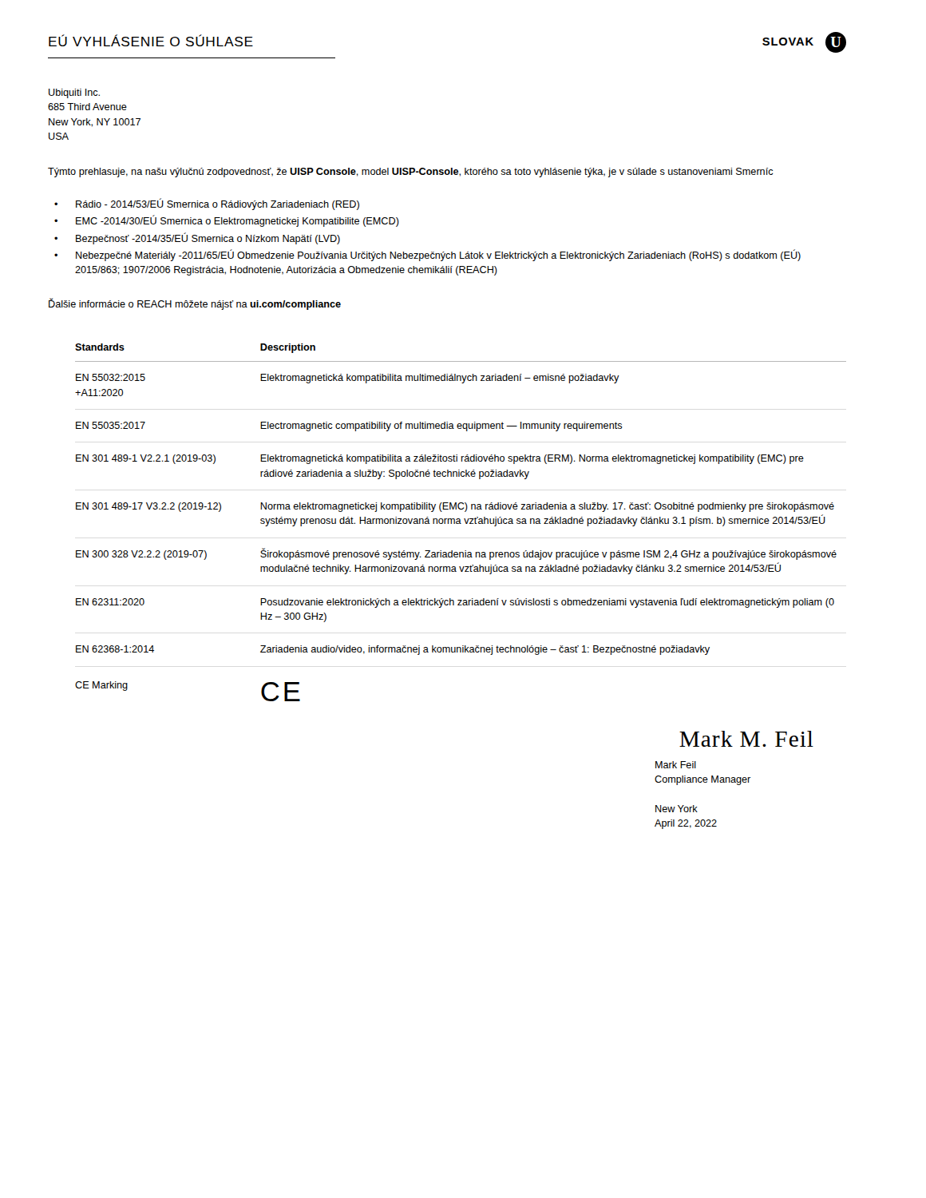EÚ VYHLÁSENIE O SÚHLASE
SLOVAK U
Ubiquiti Inc.
685 Third Avenue
New York, NY 10017
USA
Týmto prehlasuje, na našu výlučnú zodpovednosť, že UISP Console, model UISP-Console, ktorého sa toto vyhlásenie týka, je v súlade s ustanoveniami Smerníc
Rádio - 2014/53/EÚ Smernica o Rádiových Zariadeniach (RED)
EMC -2014/30/EÚ Smernica o Elektromagnetickej Kompatibilite (EMCD)
Bezpečnosť -2014/35/EÚ Smernica o Nízkom Napätí (LVD)
Nebezpečné Materiály -2011/65/EÚ Obmedzenie Používania Určitých Nebezpečných Látok v Elektrických a Elektronických Zariadeniach (RoHS) s dodatkom (EÚ) 2015/863; 1907/2006 Registrácia, Hodnotenie, Autorizácia a Obmedzenie chemikálií (REACH)
Ďalšie informácie o REACH môžete nájsť na ui.com/compliance
| Standards | Description |
| --- | --- |
| EN 55032:2015 +A11:2020 | Elektromagnetická kompatibilita multimediálnych zariadení – emisné požiadavky |
| EN 55035:2017 | Electromagnetic compatibility of multimedia equipment — Immunity requirements |
| EN 301 489-1 V2.2.1 (2019-03) | Elektromagnetická kompatibilita a záležitosti rádiového spektra (ERM). Norma elektromagnetickej kompatibility (EMC) pre rádiové zariadenia a služby: Spoločné technické požiadavky |
| EN 301 489-17 V3.2.2 (2019-12) | Norma elektromagnetickej kompatibility (EMC) na rádiové zariadenia a služby. 17. časť: Osobitné podmienky pre širokopásmové systémy prenosu dát. Harmonizovaná norma vzťahujúca sa na základné požiadavky článku 3.1 písm. b) smernice 2014/53/EÚ |
| EN 300 328 V2.2.2 (2019-07) | Širokopásmové prenosové systémy. Zariadenia na prenos údajov pracujúce v pásme ISM 2,4 GHz a používajúce širokopásmové modulačné techniky. Harmonizovaná norma vzťahujúca sa na základné požiadavky článku 3.2 smernice 2014/53/EÚ |
| EN 62311:2020 | Posudzovanie elektronických a elektrických zariadení v súvislosti s obmedzeniami vystavenia ľudí elektromagnetickým poliam (0 Hz – 300 GHz) |
| EN 62368-1:2014 | Zariadenia audio/video, informačnej a komunikačnej technológie – časť 1: Bezpečnostné požiadavky |
| CE Marking | C E |
Mark M. Feil
Mark Feil
Compliance Manager
New York
April 22, 2022